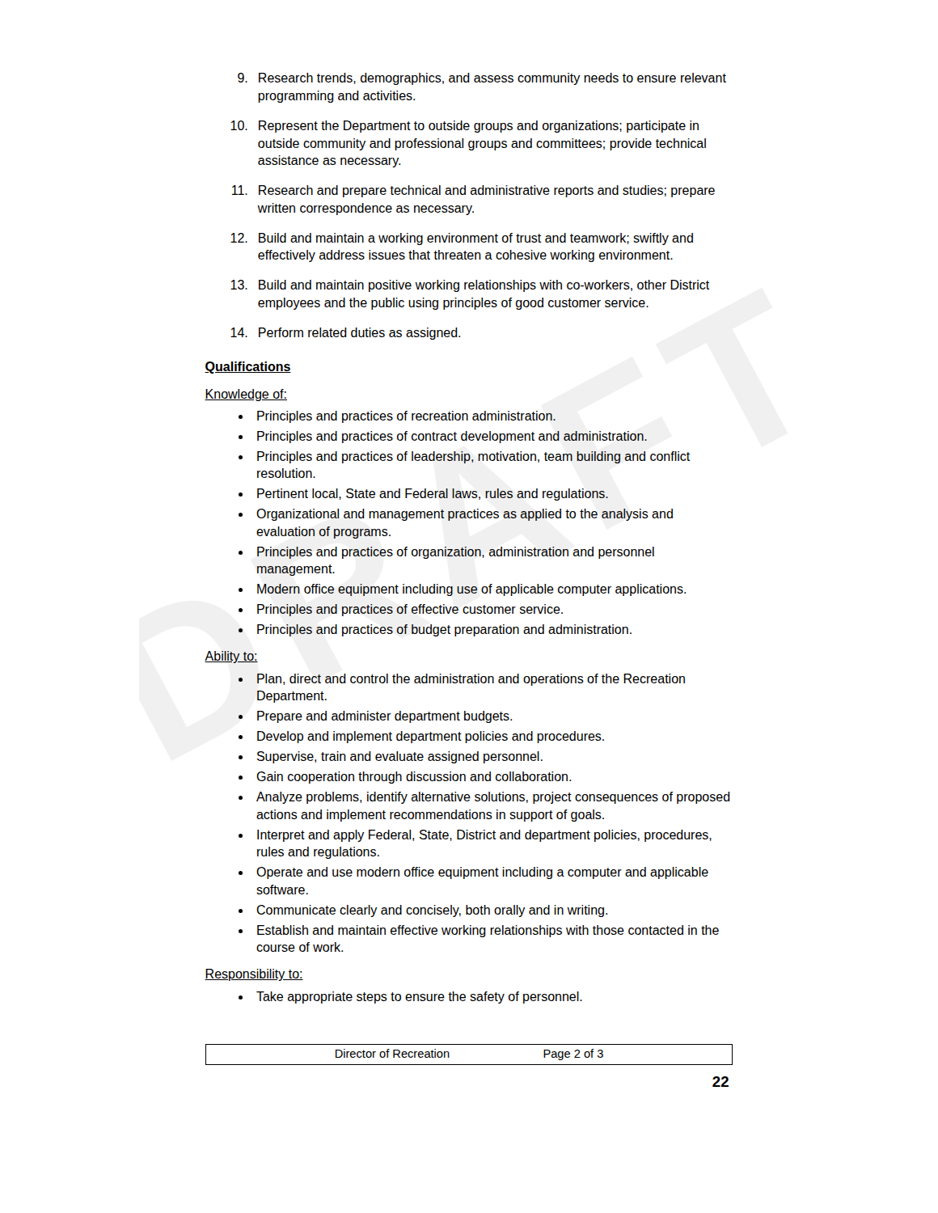DRAFT
Research trends, demographics, and assess community needs to ensure relevant programming and activities.
Represent the Department to outside groups and organizations; participate in outside community and professional groups and committees; provide technical assistance as necessary.
Research and prepare technical and administrative reports and studies; prepare written correspondence as necessary.
Build and maintain a working environment of trust and teamwork; swiftly and effectively address issues that threaten a cohesive working environment.
Build and maintain positive working relationships with co-workers, other District employees and the public using principles of good customer service.
Perform related duties as assigned.
Qualifications
Knowledge of:
Principles and practices of recreation administration.
Principles and practices of contract development and administration.
Principles and practices of leadership, motivation, team building and conflict resolution.
Pertinent local, State and Federal laws, rules and regulations.
Organizational and management practices as applied to the analysis and evaluation of programs.
Principles and practices of organization, administration and personnel management.
Modern office equipment including use of applicable computer applications.
Principles and practices of effective customer service.
Principles and practices of budget preparation and administration.
Ability to:
Plan, direct and control the administration and operations of the Recreation Department.
Prepare and administer department budgets.
Develop and implement department policies and procedures.
Supervise, train and evaluate assigned personnel.
Gain cooperation through discussion and collaboration.
Analyze problems, identify alternative solutions, project consequences of proposed actions and implement recommendations in support of goals.
Interpret and apply Federal, State, District and department policies, procedures, rules and regulations.
Operate and use modern office equipment including a computer and applicable software.
Communicate clearly and concisely, both orally and in writing.
Establish and maintain effective working relationships with those contacted in the course of work.
Responsibility to:
Take appropriate steps to ensure the safety of personnel.
Director of Recreation Page 2 of 3
22